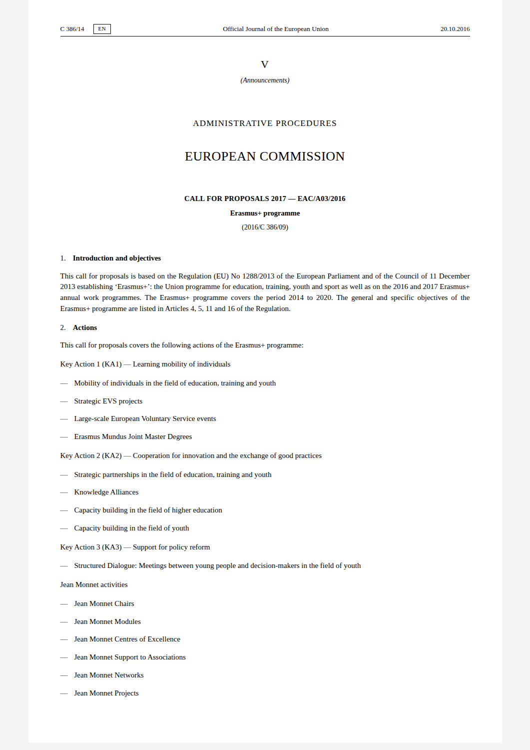C 386/14 EN
Official Journal of the European Union
20.10.2016
V
(Announcements)
ADMINISTRATIVE PROCEDURES
EUROPEAN COMMISSION
CALL FOR PROPOSALS 2017 — EAC/A03/2016
Erasmus+ programme
(2016/C 386/09)
1. Introduction and objectives
This call for proposals is based on the Regulation (EU) No 1288/2013 of the European Parliament and of the Council of 11 December 2013 establishing ‘Erasmus+’: the Union programme for education, training, youth and sport as well as on the 2016 and 2017 Erasmus+ annual work programmes. The Erasmus+ programme covers the period 2014 to 2020. The general and specific objectives of the Erasmus+ programme are listed in Articles 4, 5, 11 and 16 of the Regulation.
2. Actions
This call for proposals covers the following actions of the Erasmus+ programme:
Key Action 1 (KA1) — Learning mobility of individuals
Mobility of individuals in the field of education, training and youth
Strategic EVS projects
Large-scale European Voluntary Service events
Erasmus Mundus Joint Master Degrees
Key Action 2 (KA2) — Cooperation for innovation and the exchange of good practices
Strategic partnerships in the field of education, training and youth
Knowledge Alliances
Capacity building in the field of higher education
Capacity building in the field of youth
Key Action 3 (KA3) — Support for policy reform
Structured Dialogue: Meetings between young people and decision-makers in the field of youth
Jean Monnet activities
Jean Monnet Chairs
Jean Monnet Modules
Jean Monnet Centres of Excellence
Jean Monnet Support to Associations
Jean Monnet Networks
Jean Monnet Projects